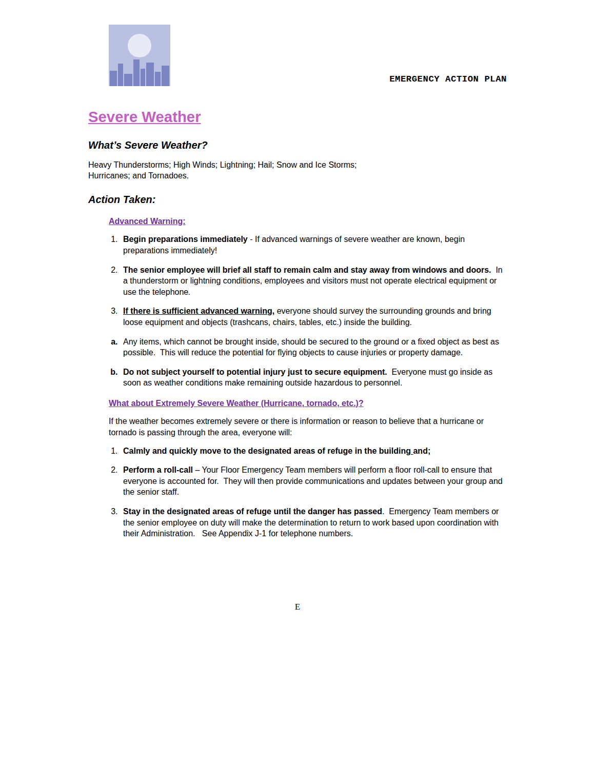EMERGENCY ACTION PLAN
Severe Weather
What’s Severe Weather?
Heavy Thunderstorms; High Winds; Lightning; Hail; Snow and Ice Storms;
Hurricanes; and Tornadoes.
Action Taken:
Advanced Warning:
Begin preparations immediately - If advanced warnings of severe weather are known, begin preparations immediately!
The senior employee will brief all staff to remain calm and stay away from windows and doors. In a thunderstorm or lightning conditions, employees and visitors must not operate electrical equipment or use the telephone.
If there is sufficient advanced warning, everyone should survey the surrounding grounds and bring loose equipment and objects (trashcans, chairs, tables, etc.) inside the building.
Any items, which cannot be brought inside, should be secured to the ground or a fixed object as best as possible. This will reduce the potential for flying objects to cause injuries or property damage.
Do not subject yourself to potential injury just to secure equipment. Everyone must go inside as soon as weather conditions make remaining outside hazardous to personnel.
What about Extremely Severe Weather (Hurricane, tornado, etc.)?
If the weather becomes extremely severe or there is information or reason to believe that a hurricane or tornado is passing through the area, everyone will:
Calmly and quickly move to the designated areas of refuge in the building and;
Perform a roll-call – Your Floor Emergency Team members will perform a floor roll-call to ensure that everyone is accounted for. They will then provide communications and updates between your group and the senior staff.
Stay in the designated areas of refuge until the danger has passed. Emergency Team members or the senior employee on duty will make the determination to return to work based upon coordination with their Administration. See Appendix J-1 for telephone numbers.
E